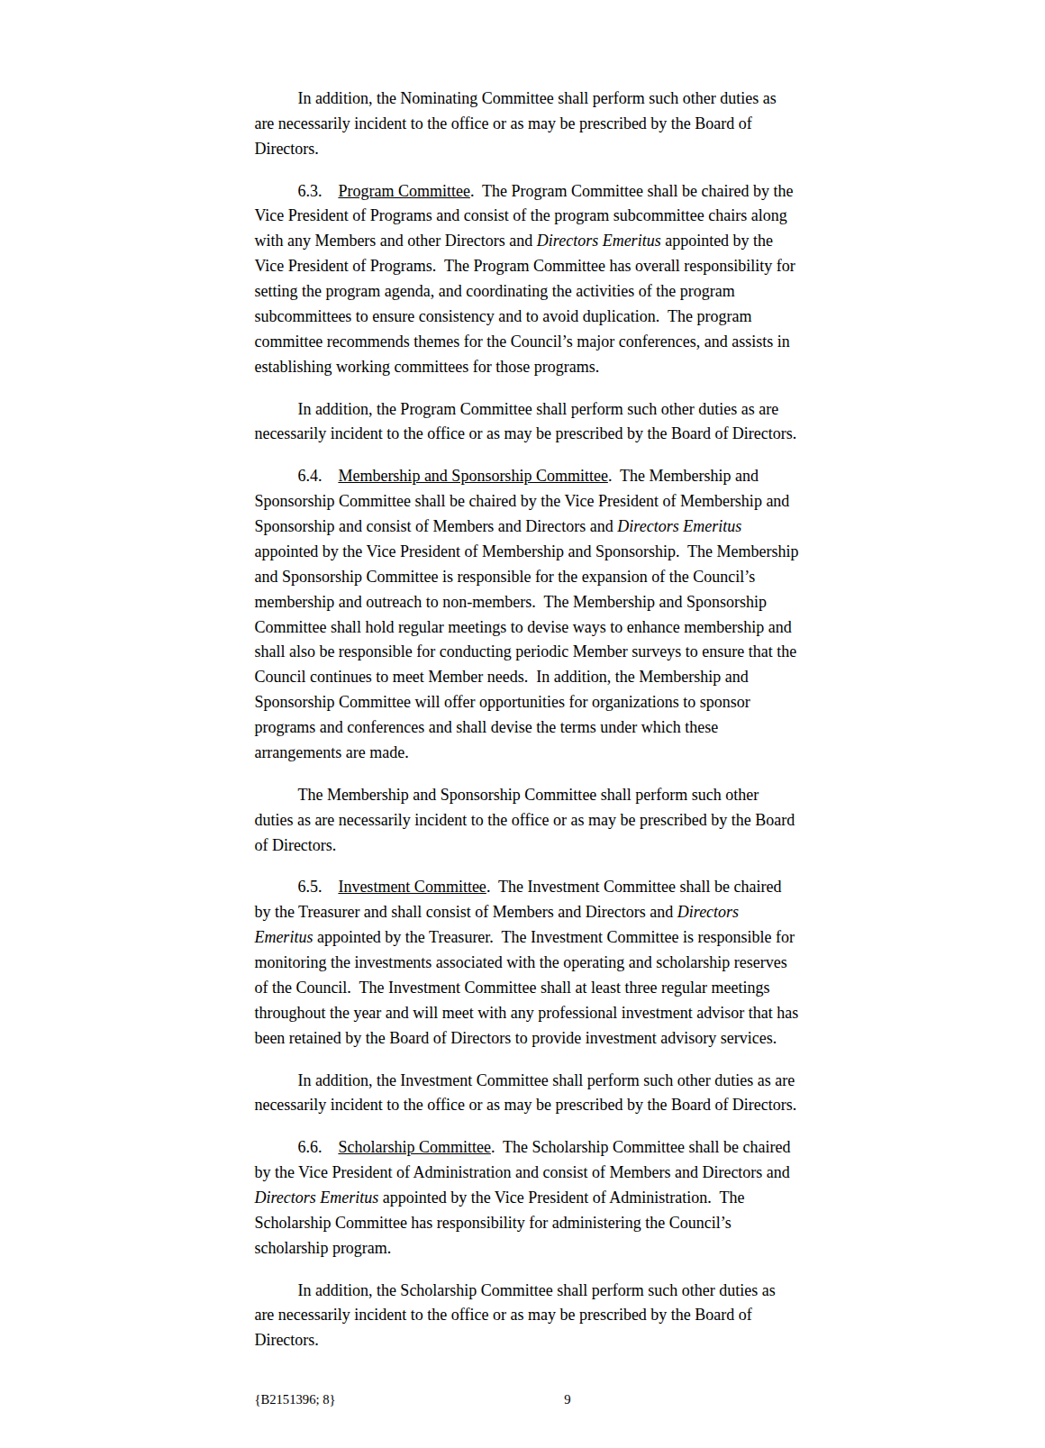In addition, the Nominating Committee shall perform such other duties as are necessarily incident to the office or as may be prescribed by the Board of Directors.
6.3. Program Committee. The Program Committee shall be chaired by the Vice President of Programs and consist of the program subcommittee chairs along with any Members and other Directors and Directors Emeritus appointed by the Vice President of Programs. The Program Committee has overall responsibility for setting the program agenda, and coordinating the activities of the program subcommittees to ensure consistency and to avoid duplication. The program committee recommends themes for the Council’s major conferences, and assists in establishing working committees for those programs.
In addition, the Program Committee shall perform such other duties as are necessarily incident to the office or as may be prescribed by the Board of Directors.
6.4. Membership and Sponsorship Committee. The Membership and Sponsorship Committee shall be chaired by the Vice President of Membership and Sponsorship and consist of Members and Directors and Directors Emeritus appointed by the Vice President of Membership and Sponsorship. The Membership and Sponsorship Committee is responsible for the expansion of the Council’s membership and outreach to non-members. The Membership and Sponsorship Committee shall hold regular meetings to devise ways to enhance membership and shall also be responsible for conducting periodic Member surveys to ensure that the Council continues to meet Member needs. In addition, the Membership and Sponsorship Committee will offer opportunities for organizations to sponsor programs and conferences and shall devise the terms under which these arrangements are made.
The Membership and Sponsorship Committee shall perform such other duties as are necessarily incident to the office or as may be prescribed by the Board of Directors.
6.5. Investment Committee. The Investment Committee shall be chaired by the Treasurer and shall consist of Members and Directors and Directors Emeritus appointed by the Treasurer. The Investment Committee is responsible for monitoring the investments associated with the operating and scholarship reserves of the Council. The Investment Committee shall at least three regular meetings throughout the year and will meet with any professional investment advisor that has been retained by the Board of Directors to provide investment advisory services.
In addition, the Investment Committee shall perform such other duties as are necessarily incident to the office or as may be prescribed by the Board of Directors.
6.6. Scholarship Committee. The Scholarship Committee shall be chaired by the Vice President of Administration and consist of Members and Directors and Directors Emeritus appointed by the Vice President of Administration. The Scholarship Committee has responsibility for administering the Council’s scholarship program.
In addition, the Scholarship Committee shall perform such other duties as are necessarily incident to the office or as may be prescribed by the Board of Directors.
{B2151396; 8}
9